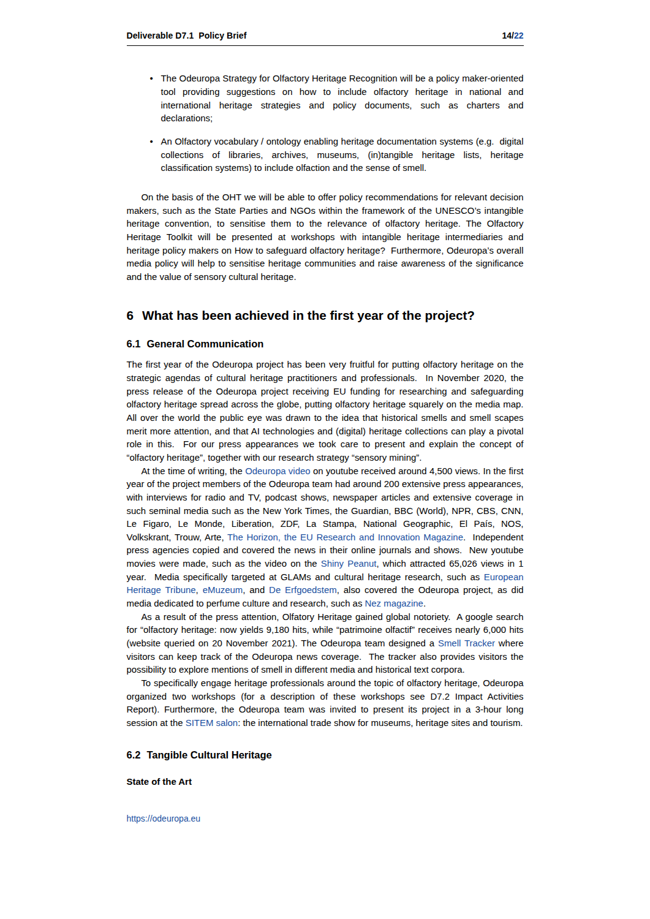Deliverable D7.1 Policy Brief
14/22
The Odeuropa Strategy for Olfactory Heritage Recognition will be a policy maker-oriented tool providing suggestions on how to include olfactory heritage in national and international heritage strategies and policy documents, such as charters and declarations;
An Olfactory vocabulary / ontology enabling heritage documentation systems (e.g. digital collections of libraries, archives, museums, (in)tangible heritage lists, heritage classification systems) to include olfaction and the sense of smell.
On the basis of the OHT we will be able to offer policy recommendations for relevant decision makers, such as the State Parties and NGOs within the framework of the UNESCO’s intangible heritage convention, to sensitise them to the relevance of olfactory heritage. The Olfactory Heritage Toolkit will be presented at workshops with intangible heritage intermediaries and heritage policy makers on How to safeguard olfactory heritage? Furthermore, Odeuropa’s overall media policy will help to sensitise heritage communities and raise awareness of the significance and the value of sensory cultural heritage.
6 What has been achieved in the first year of the project?
6.1 General Communication
The first year of the Odeuropa project has been very fruitful for putting olfactory heritage on the strategic agendas of cultural heritage practitioners and professionals. In November 2020, the press release of the Odeuropa project receiving EU funding for researching and safeguarding olfactory heritage spread across the globe, putting olfactory heritage squarely on the media map. All over the world the public eye was drawn to the idea that historical smells and smell scapes merit more attention, and that AI technologies and (digital) heritage collections can play a pivotal role in this. For our press appearances we took care to present and explain the concept of “olfactory heritage”, together with our research strategy “sensory mining”.
At the time of writing, the Odeuropa video on youtube received around 4,500 views. In the first year of the project members of the Odeuropa team had around 200 extensive press appearances, with interviews for radio and TV, podcast shows, newspaper articles and extensive coverage in such seminal media such as the New York Times, the Guardian, BBC (World), NPR, CBS, CNN, Le Figaro, Le Monde, Liberation, ZDF, La Stampa, National Geographic, El País, NOS, Volkskrant, Trouw, Arte, The Horizon, the EU Research and Innovation Magazine. Independent press agencies copied and covered the news in their online journals and shows. New youtube movies were made, such as the video on the Shiny Peanut, which attracted 65,026 views in 1 year. Media specifically targeted at GLAMs and cultural heritage research, such as European Heritage Tribune, eMuzeum, and De Erfgoedstem, also covered the Odeuropa project, as did media dedicated to perfume culture and research, such as Nez magazine.
As a result of the press attention, Olfatory Heritage gained global notoriety. A google search for “olfactory heritage: now yields 9,180 hits, while “patrimoine olfactif” receives nearly 6,000 hits (website queried on 20 November 2021). The Odeuropa team designed a Smell Tracker where visitors can keep track of the Odeuropa news coverage. The tracker also provides visitors the possibility to explore mentions of smell in different media and historical text corpora.
To specifically engage heritage professionals around the topic of olfactory heritage, Odeuropa organized two workshops (for a description of these workshops see D7.2 Impact Activities Report). Furthermore, the Odeuropa team was invited to present its project in a 3-hour long session at the SITEM salon: the international trade show for museums, heritage sites and tourism.
6.2 Tangible Cultural Heritage
State of the Art
https://odeuropa.eu